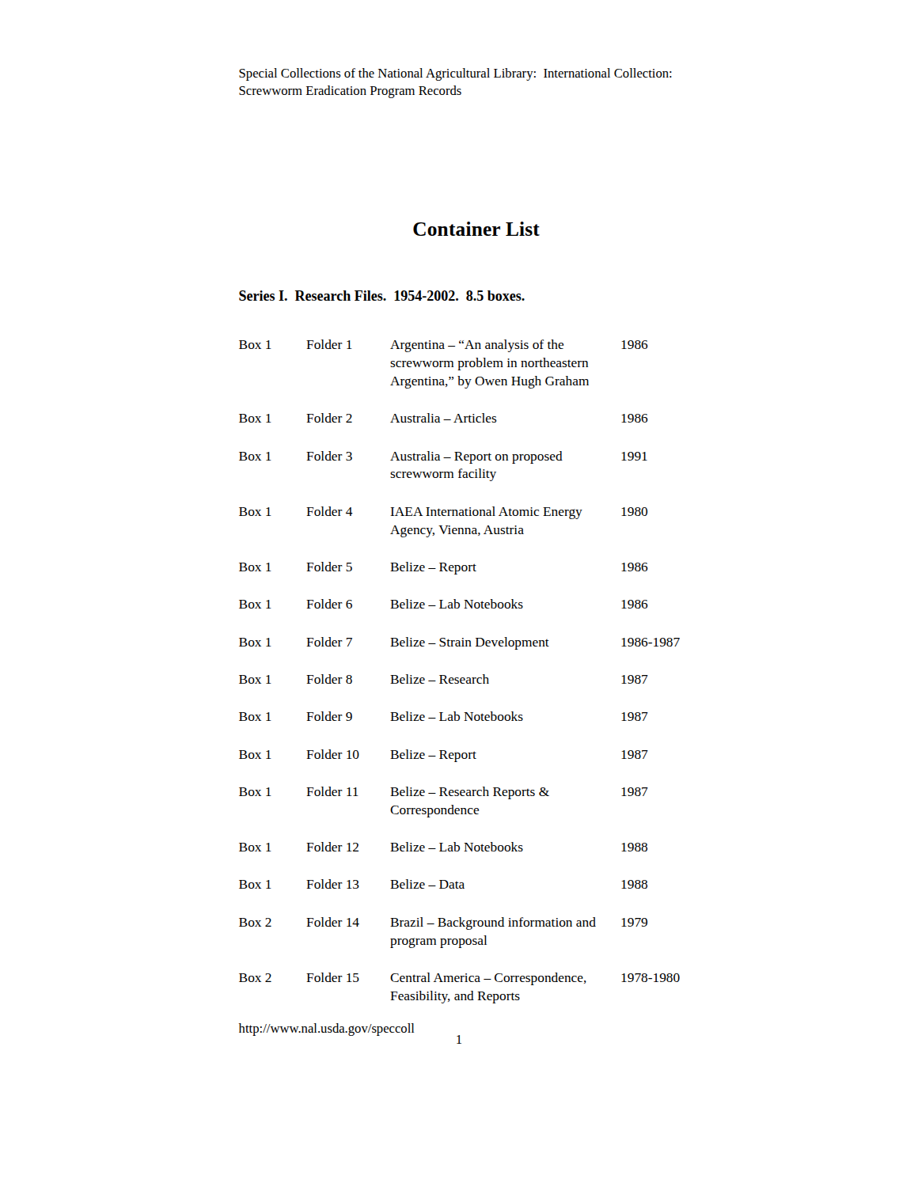Special Collections of the National Agricultural Library: International Collection:
Screwworm Eradication Program Records
Container List
Series I. Research Files. 1954-2002. 8.5 boxes.
| Box 1 | Folder 1 | Argentina – “An analysis of the screwworm problem in northeastern Argentina,” by Owen Hugh Graham | 1986 |
| Box 1 | Folder 2 | Australia – Articles | 1986 |
| Box 1 | Folder 3 | Australia – Report on proposed screwworm facility | 1991 |
| Box 1 | Folder 4 | IAEA International Atomic Energy Agency, Vienna, Austria | 1980 |
| Box 1 | Folder 5 | Belize – Report | 1986 |
| Box 1 | Folder 6 | Belize – Lab Notebooks | 1986 |
| Box 1 | Folder 7 | Belize – Strain Development | 1986-1987 |
| Box 1 | Folder 8 | Belize – Research | 1987 |
| Box 1 | Folder 9 | Belize – Lab Notebooks | 1987 |
| Box 1 | Folder 10 | Belize – Report | 1987 |
| Box 1 | Folder 11 | Belize – Research Reports & Correspondence | 1987 |
| Box 1 | Folder 12 | Belize – Lab Notebooks | 1988 |
| Box 1 | Folder 13 | Belize – Data | 1988 |
| Box 2 | Folder 14 | Brazil – Background information and program proposal | 1979 |
| Box 2 | Folder 15 | Central America – Correspondence, Feasibility, and Reports | 1978-1980 |
http://www.nal.usda.gov/speccoll
1